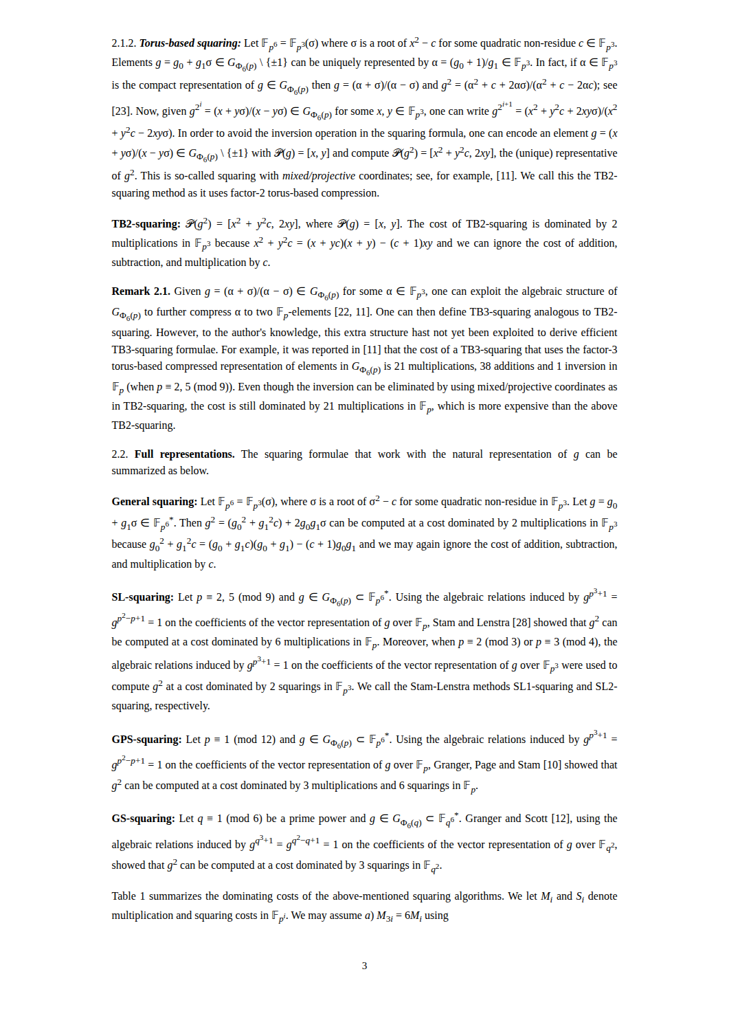2.1.2. Torus-based squaring: Let 𝔽p6 = 𝔽p3(σ) where σ is a root of x2 − c for some quadratic non-residue c ∈ 𝔽p3. Elements g = g0 + g1σ ∈ GΦ6(p) \ {±1} can be uniquely represented by α = (g0 + 1)/g1 ∈ 𝔽p3. In fact, if α ∈ 𝔽p3 is the compact representation of g ∈ GΦ6(p) then g = (α + σ)/(α − σ) and g2 = (α2 + c + 2ασ)/(α2 + c − 2αc); see [23]. Now, given g2i = (x + yσ)/(x − yσ) ∈ GΦ6(p) for some x, y ∈ 𝔽p3, one can write g2i+1 = (x2 + y2c + 2xyσ)/(x2 + y2c − 2xyσ). In order to avoid the inversion operation in the squaring formula, one can encode an element g = (x + yσ)/(x − yσ) ∈ GΦ6(p) \ {±1} with 𝒫(g) = [x, y] and compute 𝒫(g2) = [x2 + y2c, 2xy], the (unique) representative of g2. This is so-called squaring with mixed/projective coordinates; see, for example, [11]. We call this the TB2-squaring method as it uses factor-2 torus-based compression.
TB2-squaring: 𝒫(g2) = [x2 + y2c, 2xy], where 𝒫(g) = [x, y]. The cost of TB2-squaring is dominated by 2 multiplications in 𝔽p3 because x2 + y2c = (x + yc)(x + y) − (c + 1)xy and we can ignore the cost of addition, subtraction, and multiplication by c.
Remark 2.1. Given g = (α + σ)/(α − σ) ∈ GΦ6(p) for some α ∈ 𝔽p3, one can exploit the algebraic structure of GΦ6(p) to further compress α to two 𝔽p-elements [22, 11]. One can then define TB3-squaring analogous to TB2-squaring. However, to the author's knowledge, this extra structure hast not yet been exploited to derive efficient TB3-squaring formulae. For example, it was reported in [11] that the cost of a TB3-squaring that uses the factor-3 torus-based compressed representation of elements in GΦ6(p) is 21 multiplications, 38 additions and 1 inversion in 𝔽p (when p ≡ 2, 5 (mod 9)). Even though the inversion can be eliminated by using mixed/projective coordinates as in TB2-squaring, the cost is still dominated by 21 multiplications in 𝔽p, which is more expensive than the above TB2-squaring.
2.2. Full representations. The squaring formulae that work with the natural representation of g can be summarized as below.
General squaring: Let 𝔽p6 = 𝔽p3(σ), where σ is a root of σ2 − c for some quadratic non-residue in 𝔽p3. Let g = g0 + g1σ ∈ 𝔽p6*. Then g2 = (g02 + g12c) + 2g0g1σ can be computed at a cost dominated by 2 multiplications in 𝔽p3 because g02 + g12c = (g0 + g1c)(g0 + g1) − (c + 1)g0g1 and we may again ignore the cost of addition, subtraction, and multiplication by c.
SL-squaring: Let p ≡ 2, 5 (mod 9) and g ∈ GΦ6(p) ⊂ 𝔽p6*. Using the algebraic relations induced by gp3+1 = gp2−p+1 = 1 on the coefficients of the vector representation of g over 𝔽p, Stam and Lenstra [28] showed that g2 can be computed at a cost dominated by 6 multiplications in 𝔽p. Moreover, when p ≡ 2 (mod 3) or p ≡ 3 (mod 4), the algebraic relations induced by gp3+1 = 1 on the coefficients of the vector representation of g over 𝔽p3 were used to compute g2 at a cost dominated by 2 squarings in 𝔽p3. We call the Stam-Lenstra methods SL1-squaring and SL2-squaring, respectively.
GPS-squaring: Let p ≡ 1 (mod 12) and g ∈ GΦ6(p) ⊂ 𝔽p6*. Using the algebraic relations induced by gp3+1 = gp2−p+1 = 1 on the coefficients of the vector representation of g over 𝔽p, Granger, Page and Stam [10] showed that g2 can be computed at a cost dominated by 3 multiplications and 6 squarings in 𝔽p.
GS-squaring: Let q ≡ 1 (mod 6) be a prime power and g ∈ GΦ6(q) ⊂ 𝔽q6*. Granger and Scott [12], using the algebraic relations induced by gq3+1 = gq2−q+1 = 1 on the coefficients of the vector representation of g over 𝔽q2, showed that g2 can be computed at a cost dominated by 3 squarings in 𝔽q2.
Table 1 summarizes the dominating costs of the above-mentioned squaring algorithms. We let Mi and Si denote multiplication and squaring costs in 𝔽pi. We may assume a) M3i = 6Mi using
3